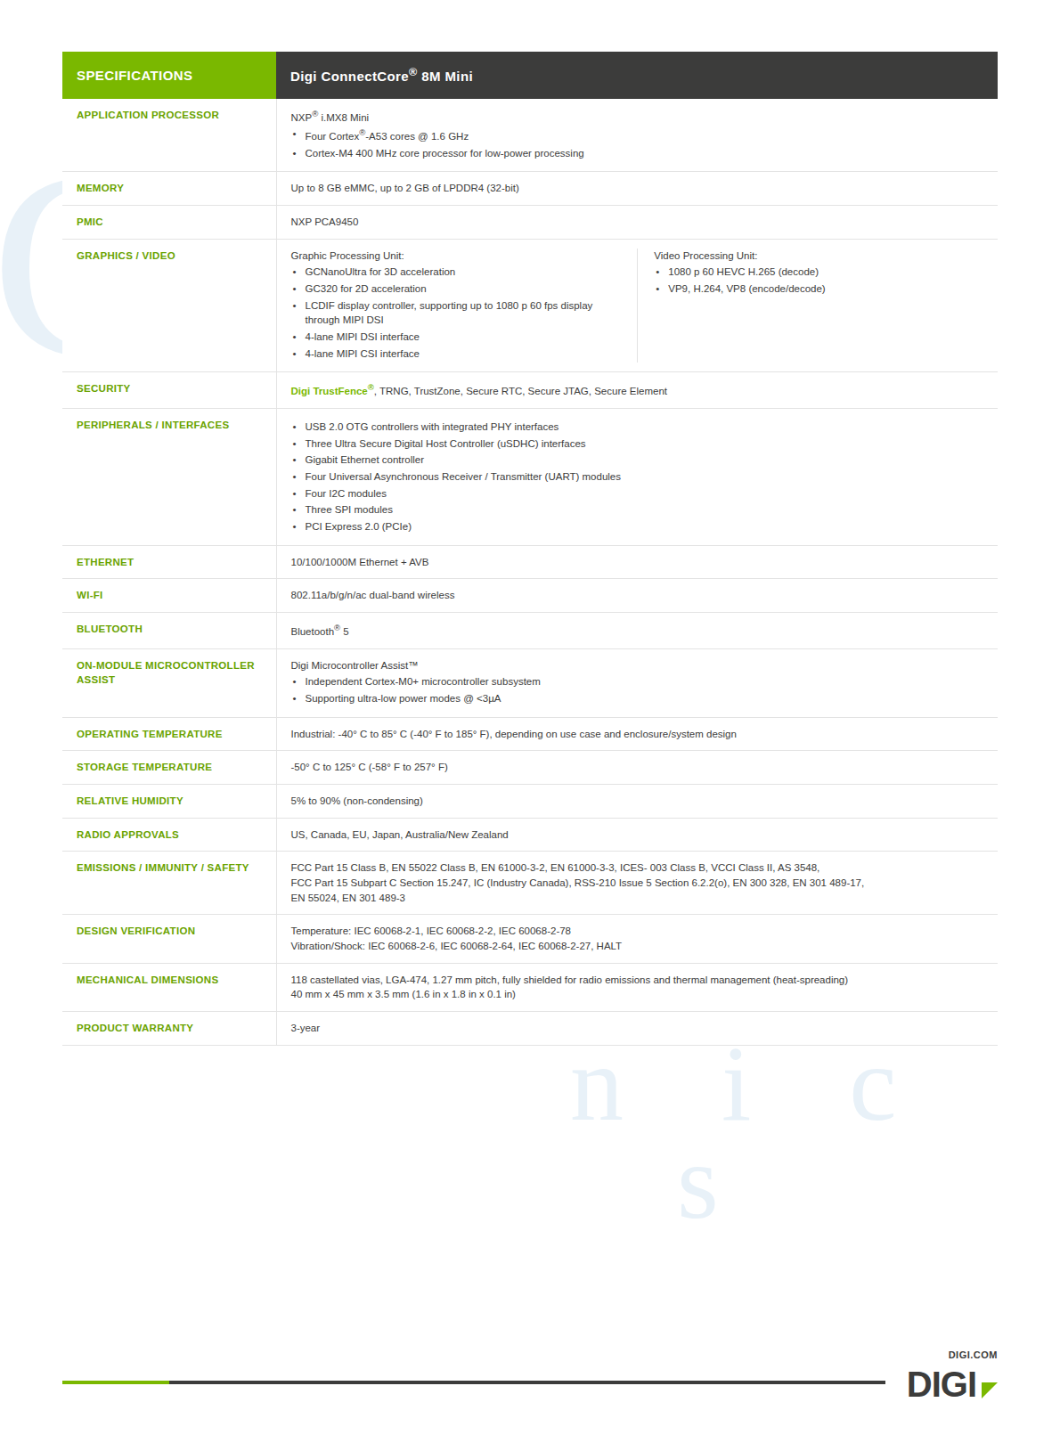C e m n i c s
| SPECIFICATIONS | Digi ConnectCore ® 8M Mini |
| --- | --- |
| Application Processor | NXP ® i.MX8 Mini Four Cortex ® -A53 cores @ 1.6 GHz Cortex-M4 400 MHz core processor for low-power processing |
| Memory | Up to 8 GB eMMC, up to 2 GB of LPDDR4 (32-bit) |
| PMIC | NXP PCA9450 |
| Graphics / Video | Graphic Processing Unit: GCNanoUltra for 3D acceleration GC320 for 2D acceleration LCDIF display controller, supporting up to 1080 p 60 fps display through MIPI DSI 4-lane MIPI DSI interface 4-lane MIPI CSI interface Video Processing Unit: 1080 p 60 HEVC H.265 (decode) VP9, H.264, VP8 (encode/decode) |
| Security | Digi TrustFence ® , TRNG, TrustZone, Secure RTC, Secure JTAG, Secure Element |
| Peripherals / Interfaces | USB 2.0 OTG controllers with integrated PHY interfaces Three Ultra Secure Digital Host Controller (uSDHC) interfaces Gigabit Ethernet controller Four Universal Asynchronous Receiver / Transmitter (UART) modules Four I2C modules Three SPI modules PCI Express 2.0 (PCIe) |
| Ethernet | 10/100/1000M Ethernet + AVB |
| Wi-Fi | 802.11a/b/g/n/ac dual-band wireless |
| Bluetooth | Bluetooth ® 5 |
| On-Module Microcontroller Assist | Digi Microcontroller Assist™ Independent Cortex-M0+ microcontroller subsystem Supporting ultra-low power modes @ <3µA |
| Operating Temperature | Industrial: -40° C to 85° C (-40° F to 185° F), depending on use case and enclosure/system design |
| Storage Temperature | -50° C to 125° C (-58° F to 257° F) |
| Relative Humidity | 5% to 90% (non-condensing) |
| Radio Approvals | US, Canada, EU, Japan, Australia/New Zealand |
| Emissions / Immunity / Safety | FCC Part 15 Class B, EN 55022 Class B, EN 61000-3-2, EN 61000-3-3, ICES- 003 Class B, VCCI Class II, AS 3548, FCC Part 15 Subpart C Section 15.247, IC (Industry Canada), RSS-210 Issue 5 Section 6.2.2(o), EN 300 328, EN 301 489-17, EN 55024, EN 301 489-3 |
| Design Verification | Temperature: IEC 60068-2-1, IEC 60068-2-2, IEC 60068-2-78 Vibration/Shock: IEC 60068-2-6, IEC 60068-2-64, IEC 60068-2-27, HALT |
| Mechanical Dimensions | 118 castellated vias, LGA-474, 1.27 mm pitch, fully shielded for radio emissions and thermal management (heat-spreading) 40 mm x 45 mm x 3.5 mm (1.6 in x 1.8 in x 0.1 in) |
| Product Warranty | 3-year |
DIGI.COM DIGI